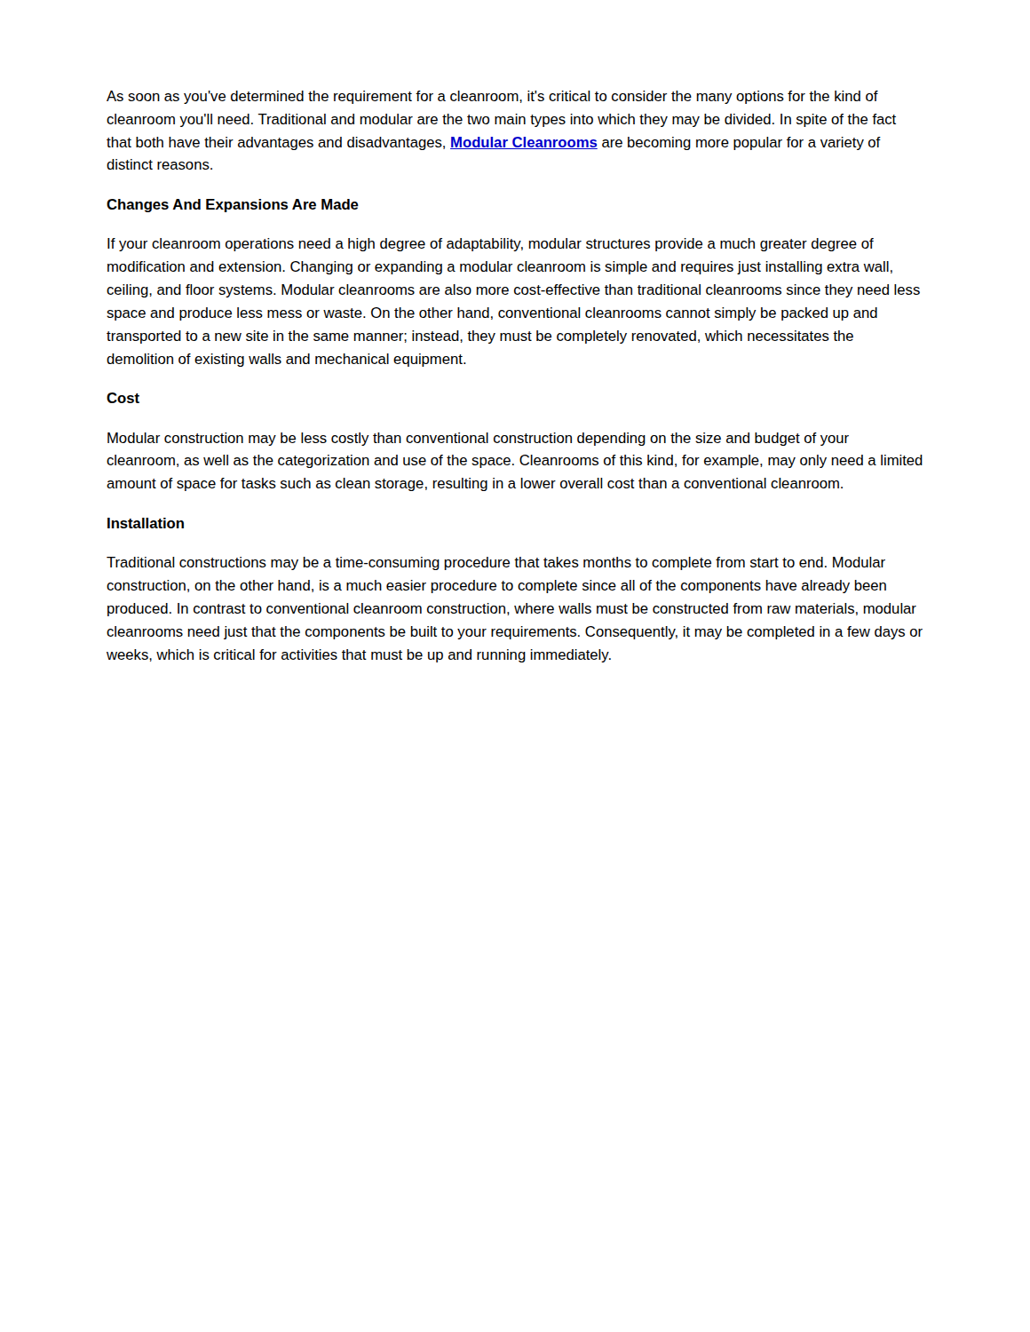As soon as you've determined the requirement for a cleanroom, it's critical to consider the many options for the kind of cleanroom you'll need. Traditional and modular are the two main types into which they may be divided. In spite of the fact that both have their advantages and disadvantages, Modular Cleanrooms are becoming more popular for a variety of distinct reasons.
Changes And Expansions Are Made
If your cleanroom operations need a high degree of adaptability, modular structures provide a much greater degree of modification and extension. Changing or expanding a modular cleanroom is simple and requires just installing extra wall, ceiling, and floor systems. Modular cleanrooms are also more cost-effective than traditional cleanrooms since they need less space and produce less mess or waste. On the other hand, conventional cleanrooms cannot simply be packed up and transported to a new site in the same manner; instead, they must be completely renovated, which necessitates the demolition of existing walls and mechanical equipment.
Cost
Modular construction may be less costly than conventional construction depending on the size and budget of your cleanroom, as well as the categorization and use of the space. Cleanrooms of this kind, for example, may only need a limited amount of space for tasks such as clean storage, resulting in a lower overall cost than a conventional cleanroom.
Installation
Traditional constructions may be a time-consuming procedure that takes months to complete from start to end. Modular construction, on the other hand, is a much easier procedure to complete since all of the components have already been produced. In contrast to conventional cleanroom construction, where walls must be constructed from raw materials, modular cleanrooms need just that the components be built to your requirements. Consequently, it may be completed in a few days or weeks, which is critical for activities that must be up and running immediately.